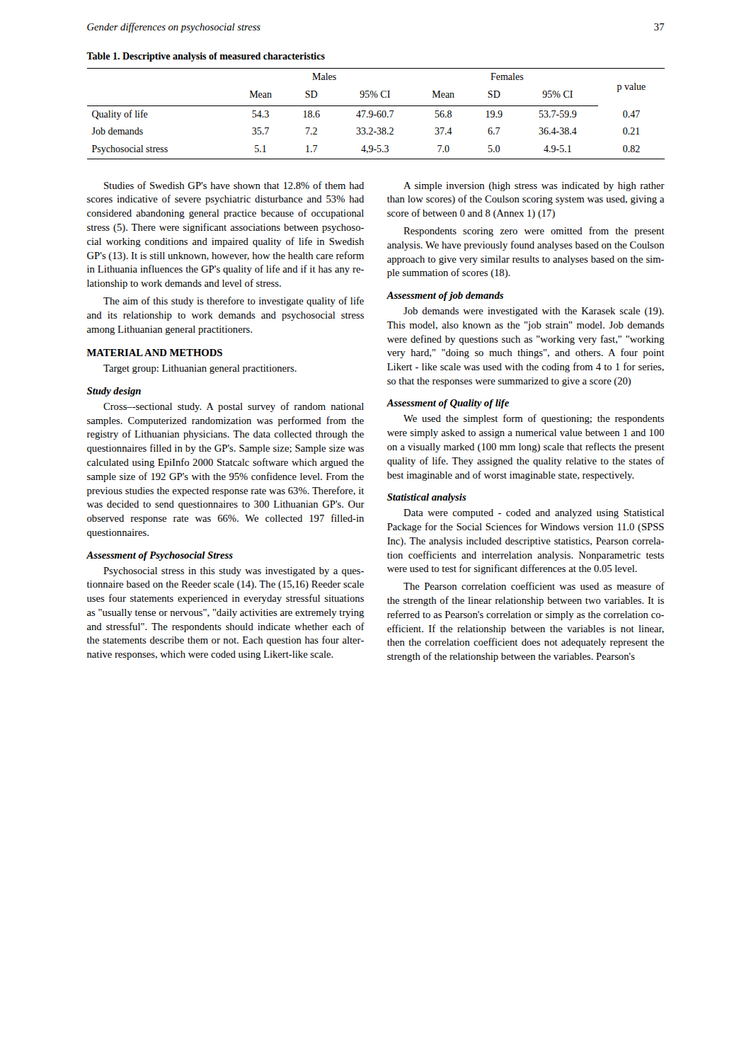Gender differences on psychosocial stress 37
Table 1. Descriptive analysis of measured characteristics
| | Males | Females | p value |
| --- | --- | --- | --- |
| | Mean | SD | 95% CI | Mean | SD | 95% CI |
| Quality of life | 54.3 | 18.6 | 47.9-60.7 | 56.8 | 19.9 | 53.7-59.9 | 0.47 |
| Job demands | 35.7 | 7.2 | 33.2-38.2 | 37.4 | 6.7 | 36.4-38.4 | 0.21 |
| Psychosocial stress | 5.1 | 1.7 | 4,9-5.3 | 7.0 | 5.0 | 4.9-5.1 | 0.82 |
Studies of Swedish GP's have shown that 12.8% of them had scores indicative of severe psychiatric disturbance and 53% had considered abandoning general practice because of occupational stress (5). There were significant associations between psychosocial working conditions and impaired quality of life in Swedish GP's (13). It is still unknown, however, how the health care reform in Lithuania influences the GP's quality of life and if it has any relationship to work demands and level of stress.
The aim of this study is therefore to investigate quality of life and its relationship to work demands and psychosocial stress among Lithuanian general practitioners.
Material and Methods
Target group: Lithuanian general practitioners.
Study design
Cross–-sectional study. A postal survey of random national samples. Computerized randomization was performed from the registry of Lithuanian physicians. The data collected through the questionnaires filled in by the GP's. Sample size; Sample size was calculated using EpiInfo 2000 Statcalc software which argued the sample size of 192 GP's with the 95% confidence level. From the previous studies the expected response rate was 63%. Therefore, it was decided to send questionnaires to 300 Lithuanian GP's. Our observed response rate was 66%. We collected 197 filled-in questionnaires.
Assessment of Psychosocial Stress
Psychosocial stress in this study was investigated by a questionnaire based on the Reeder scale (14). The (15,16) Reeder scale uses four statements experienced in everyday stressful situations as "usually tense or nervous", "daily activities are extremely trying and stressful". The respondents should indicate whether each of the statements describe them or not. Each question has four alternative responses, which were coded using Likert-like scale.
A simple inversion (high stress was indicated by high rather than low scores) of the Coulson scoring system was used, giving a score of between 0 and 8 (Annex 1) (17)
Respondents scoring zero were omitted from the present analysis. We have previously found analyses based on the Coulson approach to give very similar results to analyses based on the simple summation of scores (18).
Assessment of job demands
Job demands were investigated with the Karasek scale (19). This model, also known as the "job strain" model. Job demands were defined by questions such as "working very fast," "working very hard," "doing so much things", and others. A four point Likert - like scale was used with the coding from 4 to 1 for series, so that the responses were summarized to give a score (20)
Assessment of Quality of life
We used the simplest form of questioning; the respondents were simply asked to assign a numerical value between 1 and 100 on a visually marked (100 mm long) scale that reflects the present quality of life. They assigned the quality relative to the states of best imaginable and of worst imaginable state, respectively.
Statistical analysis
Data were computed - coded and analyzed using Statistical Package for the Social Sciences for Windows version 11.0 (SPSS Inc). The analysis included descriptive statistics, Pearson correlation coefficients and interrelation analysis. Nonparametric tests were used to test for significant differences at the 0.05 level.
The Pearson correlation coefficient was used as measure of the strength of the linear relationship between two variables. It is referred to as Pearson's correlation or simply as the correlation coefficient. If the relationship between the variables is not linear, then the correlation coefficient does not adequately represent the strength of the relationship between the variables. Pearson's